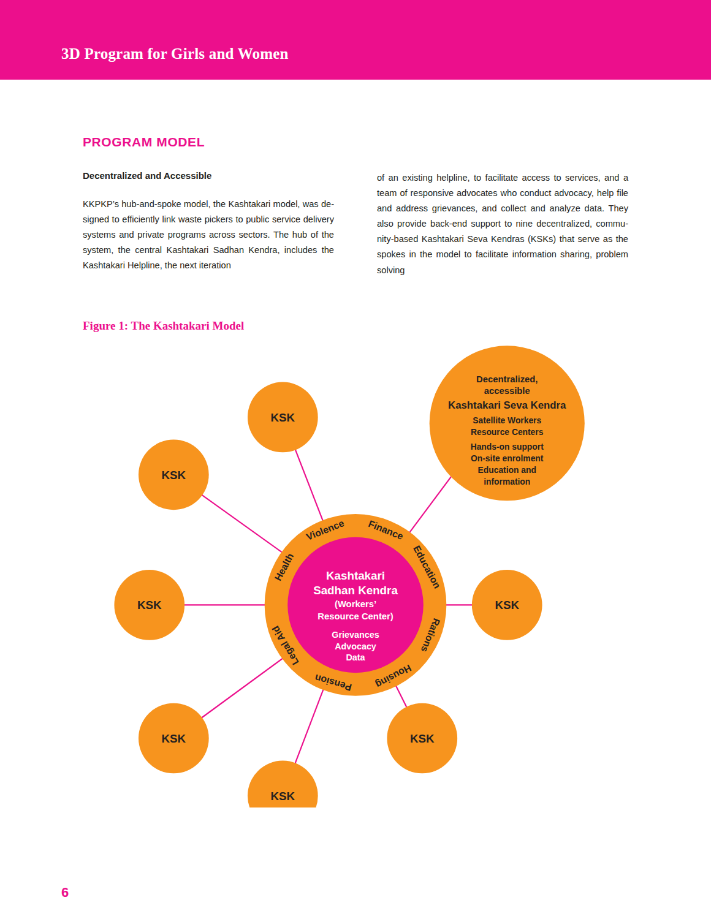3D Program for Girls and Women
Program Model
Decentralized and Accessible
KKPKP’s hub-and-spoke model, the Kashtakari model, was designed to efficiently link waste pickers to public service delivery systems and private programs across sectors. The hub of the system, the central Kashtakari Sadhan Kendra, includes the Kashtakari Helpline, the next iteration
of an existing helpline, to facilitate access to services, and a team of responsive advocates who conduct advocacy, help file and address grievances, and collect and analyze data. They also provide back-end support to nine decentralized, community-based Kashtakari Seva Kendras (KSKs) that serve as the spokes in the model to facilitate information sharing, problem solving
Figure 1: The Kashtakari Model
Health Violence Finance Education Rations Housing Pension Legal Aid Kashtakari Sadhan Kendra (Workers’ Resource Center) Grievances Advocacy Data Decentralized, accessible Kashtakari Seva Kendra Satellite Workers Resource Centers Hands-on support On-site enrolment Education and information KSK KSK KSK KSK KSK KSK KSK
6